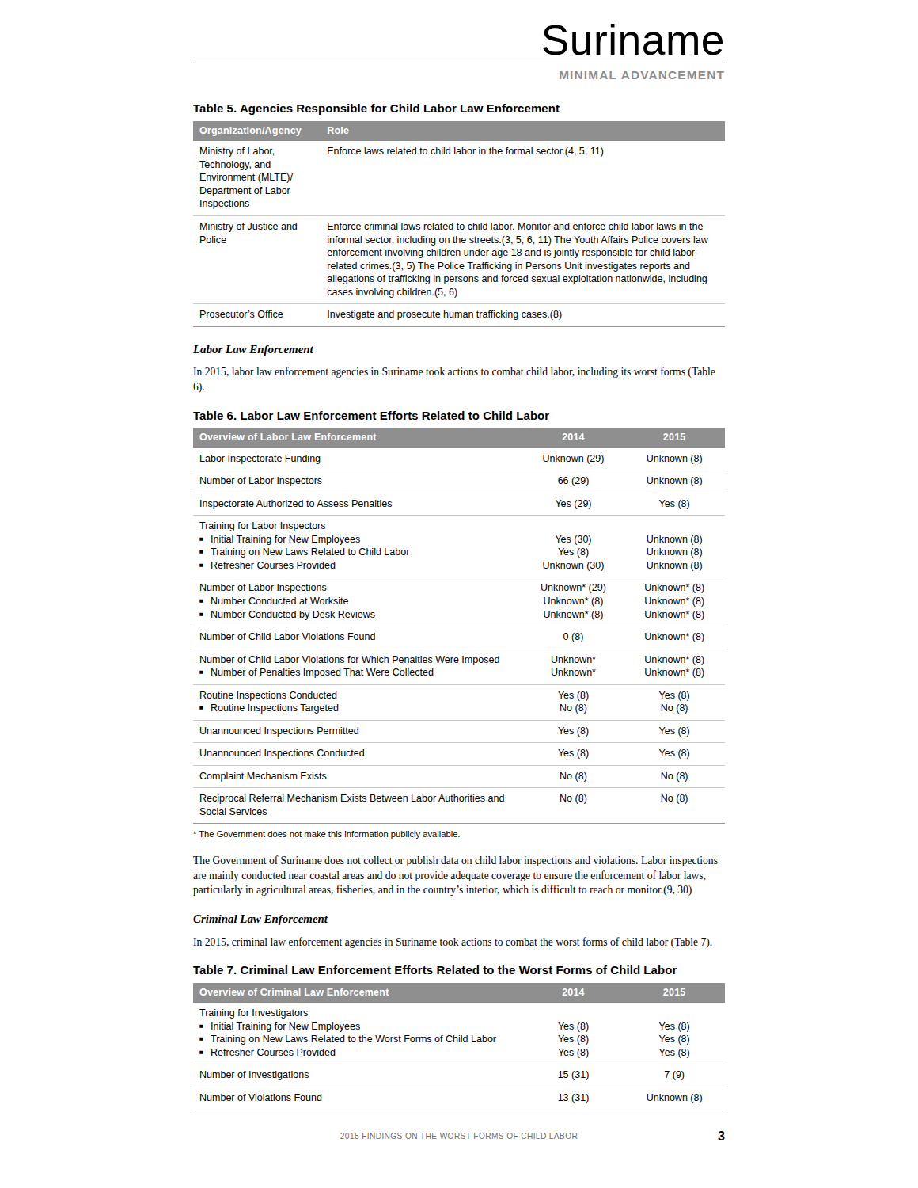Suriname
Minimal Advancement
Table 5. Agencies Responsible for Child Labor Law Enforcement
| Organization/Agency | Role |
| --- | --- |
| Ministry of Labor, Technology, and Environment (MLTE)/ Department of Labor Inspections | Enforce laws related to child labor in the formal sector.(4, 5, 11) |
| Ministry of Justice and Police | Enforce criminal laws related to child labor. Monitor and enforce child labor laws in the informal sector, including on the streets.(3, 5, 6, 11) The Youth Affairs Police covers law enforcement involving children under age 18 and is jointly responsible for child labor-related crimes.(3, 5) The Police Trafficking in Persons Unit investigates reports and allegations of trafficking in persons and forced sexual exploitation nationwide, including cases involving children.(5, 6) |
| Prosecutor’s Office | Investigate and prosecute human trafficking cases.(8) |
Labor Law Enforcement
In 2015, labor law enforcement agencies in Suriname took actions to combat child labor, including its worst forms (Table 6).
Table 6. Labor Law Enforcement Efforts Related to Child Labor
| Overview of Labor Law Enforcement | 2014 | 2015 |
| --- | --- | --- |
| Labor Inspectorate Funding | Unknown (29) | Unknown (8) |
| Number of Labor Inspectors | 66 (29) | Unknown (8) |
| Inspectorate Authorized to Assess Penalties | Yes (29) | Yes (8) |
| Training for Labor Inspectors Initial Training for New Employees Training on New Laws Related to Child Labor Refresher Courses Provided | Yes (30) Yes (8) Unknown (30) | Unknown (8) Unknown (8) Unknown (8) |
| Number of Labor Inspections Number Conducted at Worksite Number Conducted by Desk Reviews | Unknown* (29) Unknown* (8) Unknown* (8) | Unknown* (8) Unknown* (8) Unknown* (8) |
| Number of Child Labor Violations Found | 0 (8) | Unknown* (8) |
| Number of Child Labor Violations for Which Penalties Were Imposed Number of Penalties Imposed That Were Collected | Unknown* Unknown* | Unknown* (8) Unknown* (8) |
| Routine Inspections Conducted Routine Inspections Targeted | Yes (8) No (8) | Yes (8) No (8) |
| Unannounced Inspections Permitted | Yes (8) | Yes (8) |
| Unannounced Inspections Conducted | Yes (8) | Yes (8) |
| Complaint Mechanism Exists | No (8) | No (8) |
| Reciprocal Referral Mechanism Exists Between Labor Authorities and Social Services | No (8) | No (8) |
* The Government does not make this information publicly available.
The Government of Suriname does not collect or publish data on child labor inspections and violations. Labor inspections are mainly conducted near coastal areas and do not provide adequate coverage to ensure the enforcement of labor laws, particularly in agricultural areas, fisheries, and in the country’s interior, which is difficult to reach or monitor.(9, 30)
Criminal Law Enforcement
In 2015, criminal law enforcement agencies in Suriname took actions to combat the worst forms of child labor (Table 7).
Table 7. Criminal Law Enforcement Efforts Related to the Worst Forms of Child Labor
| Overview of Criminal Law Enforcement | 2014 | 2015 |
| --- | --- | --- |
| Training for Investigators Initial Training for New Employees Training on New Laws Related to the Worst Forms of Child Labor Refresher Courses Provided | Yes (8) Yes (8) Yes (8) | Yes (8) Yes (8) Yes (8) |
| Number of Investigations | 15 (31) | 7 (9) |
| Number of Violations Found | 13 (31) | Unknown (8) |
2015 FINDINGS ON THE WORST FORMS OF CHILD LABOR
3